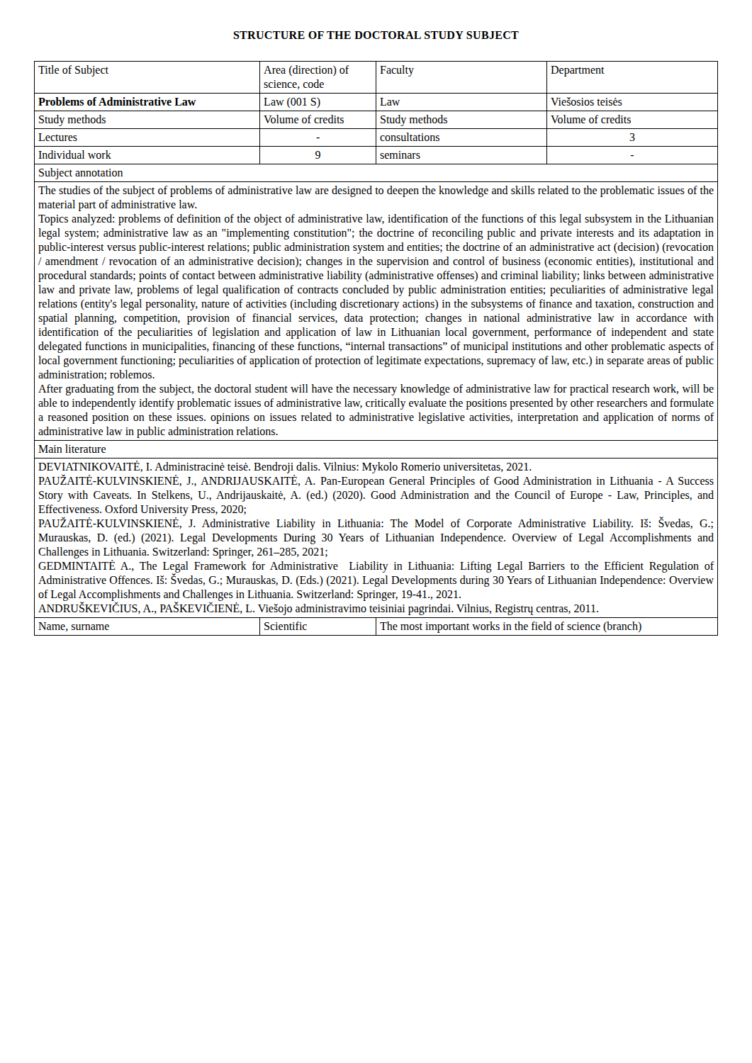STRUCTURE OF THE DOCTORAL STUDY SUBJECT
| Title of Subject | Area (direction) of science, code | Faculty | Department |
| Problems of Administrative Law | Law (001 S) | Law | Viešosios teisės |
| Study methods | Volume of credits | Study methods | Volume of credits |
| Lectures | - | consultations | 3 |
| Individual work | 9 | seminars | - |
| Subject annotation |
| The studies of the subject of problems of administrative law are designed to deepen the knowledge and skills related to the problematic issues of the material part of administrative law. Topics analyzed: problems of definition of the object of administrative law, identification of the functions of this legal subsystem in the Lithuanian legal system; administrative law as an "implementing constitution"; the doctrine of reconciling public and private interests and its adaptation in public-interest versus public-interest relations; public administration system and entities; the doctrine of an administrative act (decision) (revocation / amendment / revocation of an administrative decision); changes in the supervision and control of business (economic entities), institutional and procedural standards; points of contact between administrative liability (administrative offenses) and criminal liability; links between administrative law and private law, problems of legal qualification of contracts concluded by public administration entities; peculiarities of administrative legal relations (entity's legal personality, nature of activities (including discretionary actions) in the subsystems of finance and taxation, construction and spatial planning, competition, provision of financial services, data protection; changes in national administrative law in accordance with identification of the peculiarities of legislation and application of law in Lithuanian local government, performance of independent and state delegated functions in municipalities, financing of these functions, “internal transactions” of municipal institutions and other problematic aspects of local government functioning; peculiarities of application of protection of legitimate expectations, supremacy of law, etc.) in separate areas of public administration; roblemos. After graduating from the subject, the doctoral student will have the necessary knowledge of administrative law for practical research work, will be able to independently identify problematic issues of administrative law, critically evaluate the positions presented by other researchers and formulate a reasoned position on these issues. opinions on issues related to administrative legislative activities, interpretation and application of norms of administrative law in public administration relations. |
| Main literature |
| DEVIATNIKOVAITĖ, I. Administracinė teisė. Bendroji dalis. Vilnius: Mykolo Romerio universitetas, 2021. PAUŽAITĖ-KULVINSKIENĖ, J., ANDRIJAUSKAITĖ, A. Pan-European General Principles of Good Administration in Lithuania - A Success Story with Caveats. In Stelkens, U., Andrijauskaitė, A. (ed.) (2020). Good Administration and the Council of Europe - Law, Principles, and Effectiveness. Oxford University Press, 2020; PAUŽAITĖ-KULVINSKIENĖ, J. Administrative Liability in Lithuania: The Model of Corporate Administrative Liability. Iš: Švedas, G.; Murauskas, D. (ed.) (2021). Legal Developments During 30 Years of Lithuanian Independence. Overview of Legal Accomplishments and Challenges in Lithuania. Switzerland: Springer, 261–285, 2021; GEDMINTAITĖ A., The Legal Framework for Administrative Liability in Lithuania: Lifting Legal Barriers to the Efficient Regulation of Administrative Offences. Iš: Švedas, G.; Murauskas, D. (Eds.) (2021). Legal Developments during 30 Years of Lithuanian Independence: Overview of Legal Accomplishments and Challenges in Lithuania. Switzerland: Springer, 19-41., 2021. ANDRUŠKEVIČIUS, A., PAŠKEVIČIENĖ, L. Viešojo administravimo teisiniai pagrindai. Vilnius, Registrų centras, 2011. |
| Name, surname | Scientific | The most important works in the field of science (branch) |